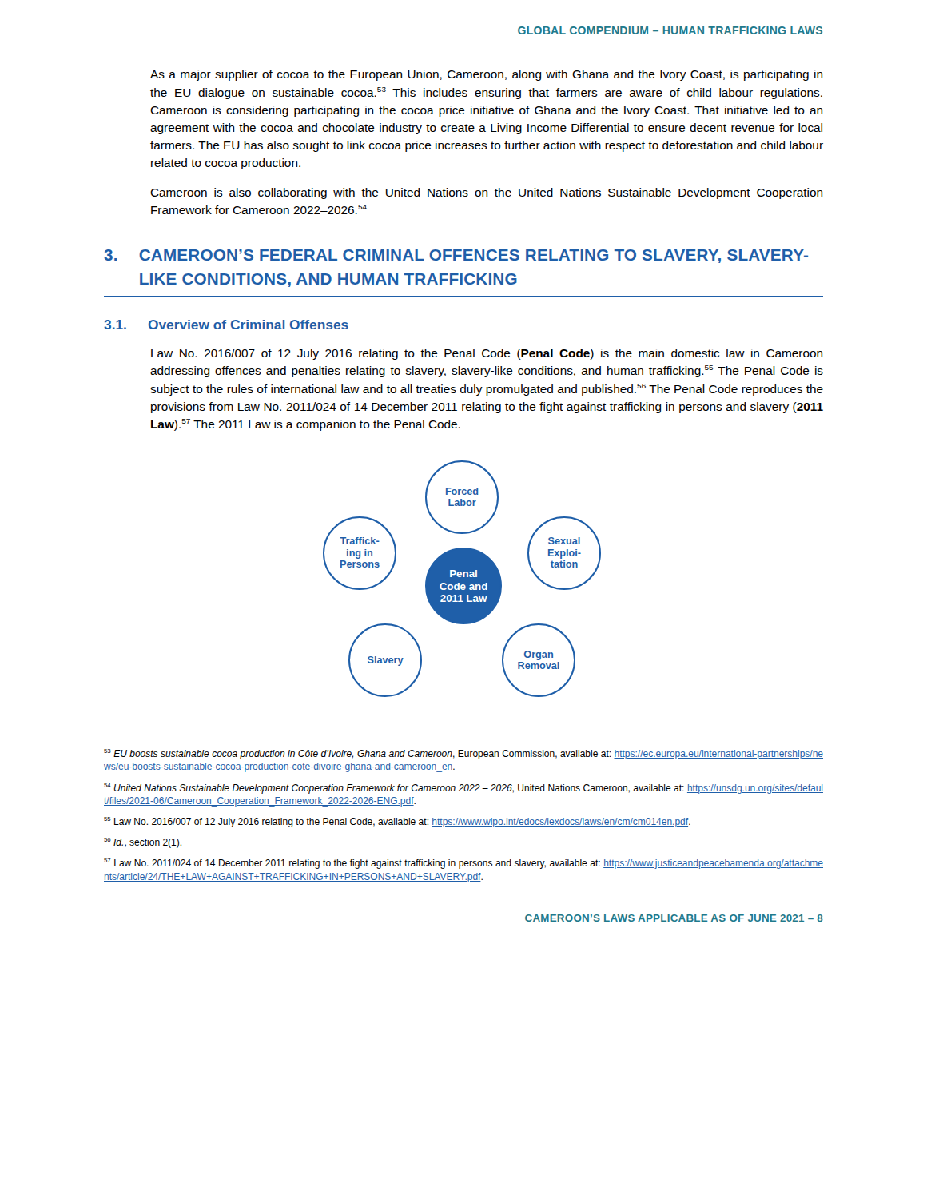GLOBAL COMPENDIUM – HUMAN TRAFFICKING LAWS
As a major supplier of cocoa to the European Union, Cameroon, along with Ghana and the Ivory Coast, is participating in the EU dialogue on sustainable cocoa.53 This includes ensuring that farmers are aware of child labour regulations. Cameroon is considering participating in the cocoa price initiative of Ghana and the Ivory Coast. That initiative led to an agreement with the cocoa and chocolate industry to create a Living Income Differential to ensure decent revenue for local farmers. The EU has also sought to link cocoa price increases to further action with respect to deforestation and child labour related to cocoa production.
Cameroon is also collaborating with the United Nations on the United Nations Sustainable Development Cooperation Framework for Cameroon 2022–2026.54
3. Cameroon’s Federal Criminal Offences Relating to Slavery, Slavery-Like Conditions, and Human Trafficking
3.1. Overview of Criminal Offenses
Law No. 2016/007 of 12 July 2016 relating to the Penal Code (Penal Code) is the main domestic law in Cameroon addressing offences and penalties relating to slavery, slavery-like conditions, and human trafficking.55 The Penal Code is subject to the rules of international law and to all treaties duly promulgated and published.56 The Penal Code reproduces the provisions from Law No. 2011/024 of 14 December 2011 relating to the fight against trafficking in persons and slavery (2011 Law).57 The 2011 Law is a companion to the Penal Code.
Forced
Labor
Sexual
Exploi-
tation
Organ
Removal
Slavery
Traffick-
ing in
Persons
Penal
Code and
2011 Law
53 EU boosts sustainable cocoa production in Côte d’Ivoire, Ghana and Cameroon, European Commission, available at: https://ec.europa.eu/international-partnerships/news/eu-boosts-sustainable-cocoa-production-cote-divoire-ghana-and-cameroon_en.
54 United Nations Sustainable Development Cooperation Framework for Cameroon 2022 – 2026, United Nations Cameroon, available at: https://unsdg.un.org/sites/default/files/2021-06/Cameroon_Cooperation_Framework_2022-2026-ENG.pdf.
55 Law No. 2016/007 of 12 July 2016 relating to the Penal Code, available at: https://www.wipo.int/edocs/lexdocs/laws/en/cm/cm014en.pdf.
56 Id., section 2(1).
57 Law No. 2011/024 of 14 December 2011 relating to the fight against trafficking in persons and slavery, available at: https://www.justiceandpeacebamenda.org/attachments/article/24/THE+LAW+AGAINST+TRAFFICKING+IN+PERSONS+AND+SLAVERY.pdf.
CAMEROON’S LAWS APPLICABLE AS OF JUNE 2021 – 8